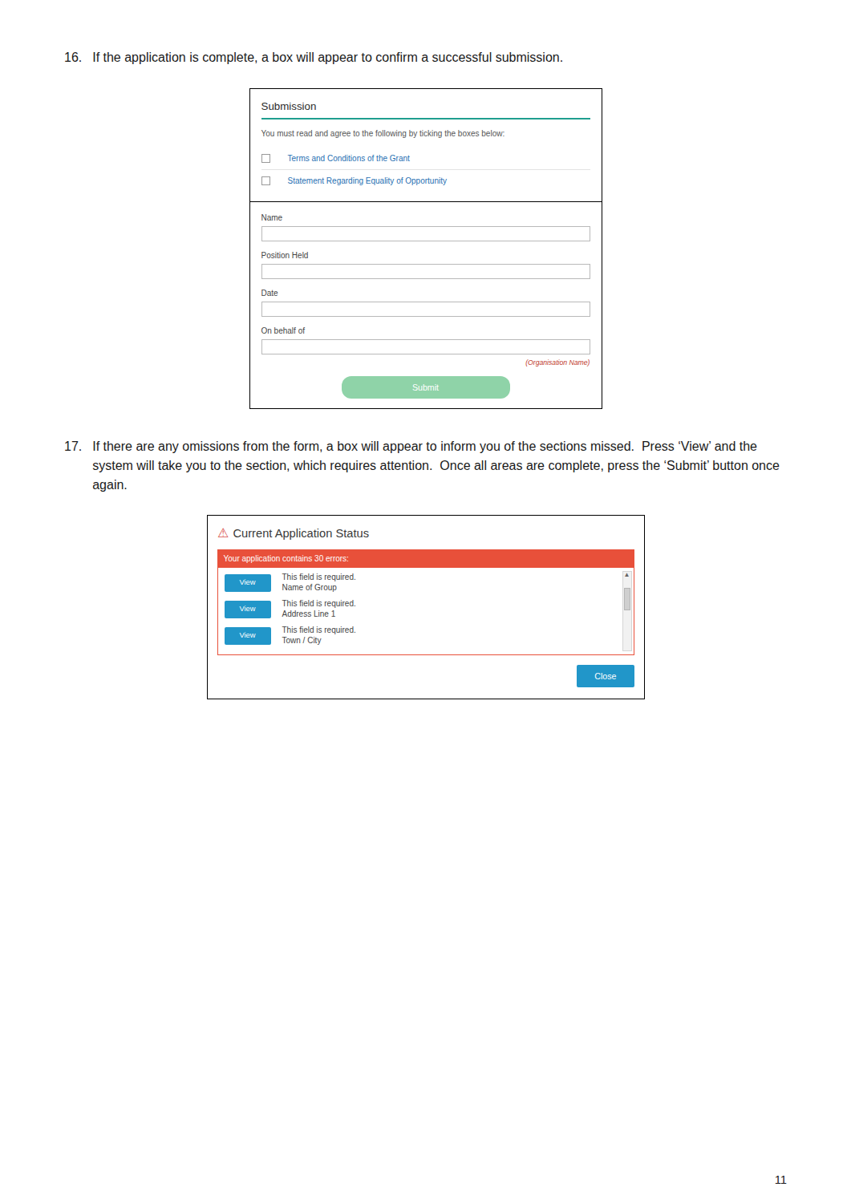16. If the application is complete, a box will appear to confirm a successful submission.
Submission
You must read and agree to the following by ticking the boxes below:
Terms and Conditions of the Grant
Statement Regarding Equality of Opportunity
Name
Position Held
Date
On behalf of
(Organisation Name)
Submit
17. If there are any omissions from the form, a box will appear to inform you of the sections missed. Press ‘View’ and the system will take you to the section, which requires attention. Once all areas are complete, press the ‘Submit’ button once again.
⚠ Current Application Status
Your application contains 30 errors:
▲
View
This field is required. Name of Group
View
This field is required. Address Line 1
View
This field is required. Town / City
Close
11